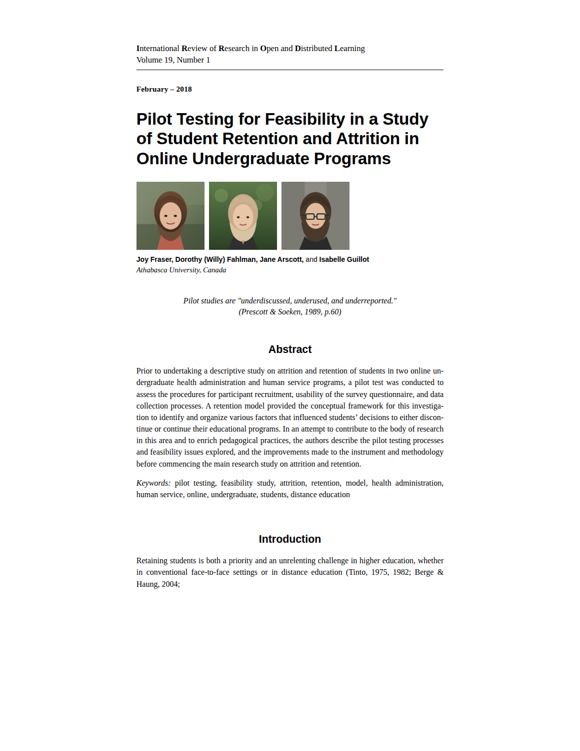International Review of Research in Open and Distributed Learning
Volume 19, Number 1
February – 2018
Pilot Testing for Feasibility in a Study of Student Retention and Attrition in Online Undergraduate Programs
Joy Fraser, Dorothy (Willy) Fahlman, Jane Arscott, and Isabelle Guillot
Athabasca University, Canada
Pilot studies are "underdiscussed, underused, and underreported."
(Prescott & Soeken, 1989, p.60)
Abstract
Prior to undertaking a descriptive study on attrition and retention of students in two online undergraduate health administration and human service programs, a pilot test was conducted to assess the procedures for participant recruitment, usability of the survey questionnaire, and data collection processes. A retention model provided the conceptual framework for this investigation to identify and organize various factors that influenced students’ decisions to either discontinue or continue their educational programs. In an attempt to contribute to the body of research in this area and to enrich pedagogical practices, the authors describe the pilot testing processes and feasibility issues explored, and the improvements made to the instrument and methodology before commencing the main research study on attrition and retention.
Keywords: pilot testing, feasibility study, attrition, retention, model, health administration, human service, online, undergraduate, students, distance education
Introduction
Retaining students is both a priority and an unrelenting challenge in higher education, whether in conventional face-to-face settings or in distance education (Tinto, 1975, 1982; Berge & Haung, 2004;